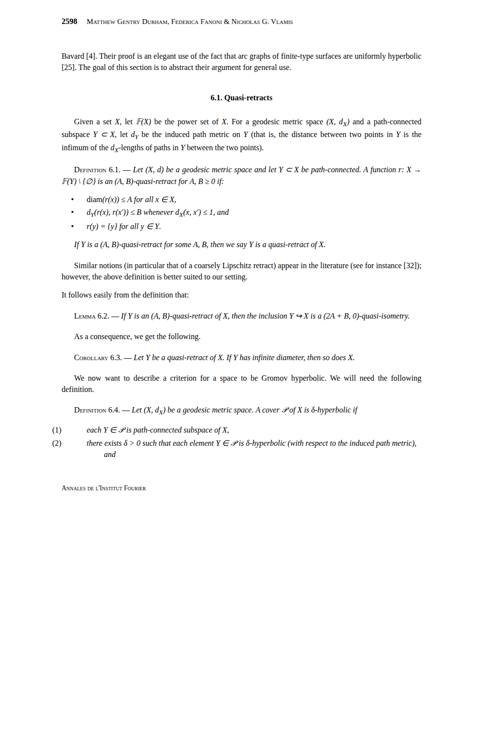2598 Matthew Gentry Durham, Federica Fanoni & Nicholas G. Vlamis
Bavard [4]. Their proof is an elegant use of the fact that arc graphs of finite-type surfaces are uniformly hyperbolic [25]. The goal of this section is to abstract their argument for general use.
6.1. Quasi-retracts
Given a set X, let 𝔽(X) be the power set of X. For a geodesic metric space (X, dX) and a path-connected subspace Y ⊂ X, let dY be the induced path metric on Y (that is, the distance between two points in Y is the infimum of the dX-lengths of paths in Y between the two points).
Definition 6.1. — Let (X, d) be a geodesic metric space and let Y ⊂ X be path-connected. A function r: X → 𝔽(Y) \ {∅} is an (A, B)-quasi-retract for A, B ≥ 0 if:
diam(r(x)) ≤ A for all x ∈ X,
dY(r(x), r(x′)) ≤ B whenever dX(x, x′) ≤ 1, and
r(y) = {y} for all y ∈ Y.
If Y is a (A, B)-quasi-retract for some A, B, then we say Y is a quasi-retract of X.
Similar notions (in particular that of a coarsely Lipschitz retract) appear in the literature (see for instance [32]); however, the above definition is better suited to our setting.
It follows easily from the definition that:
Lemma 6.2. — If Y is an (A, B)-quasi-retract of X, then the inclusion Y ↪ X is a (2A + B, 0)-quasi-isometry.
As a consequence, we get the following.
Corollary 6.3. — Let Y be a quasi-retract of X. If Y has infinite diameter, then so does X.
We now want to describe a criterion for a space to be Gromov hyperbolic. We will need the following definition.
Definition 6.4. — Let (X, dX) be a geodesic metric space. A cover 𝒫 of X is δ-hyperbolic if
each Y ∈ 𝒫 is path-connected subspace of X,
there exists δ > 0 such that each element Y ∈ 𝒫 is δ-hyperbolic (with respect to the induced path metric), and
Annales de l'Institut Fourier